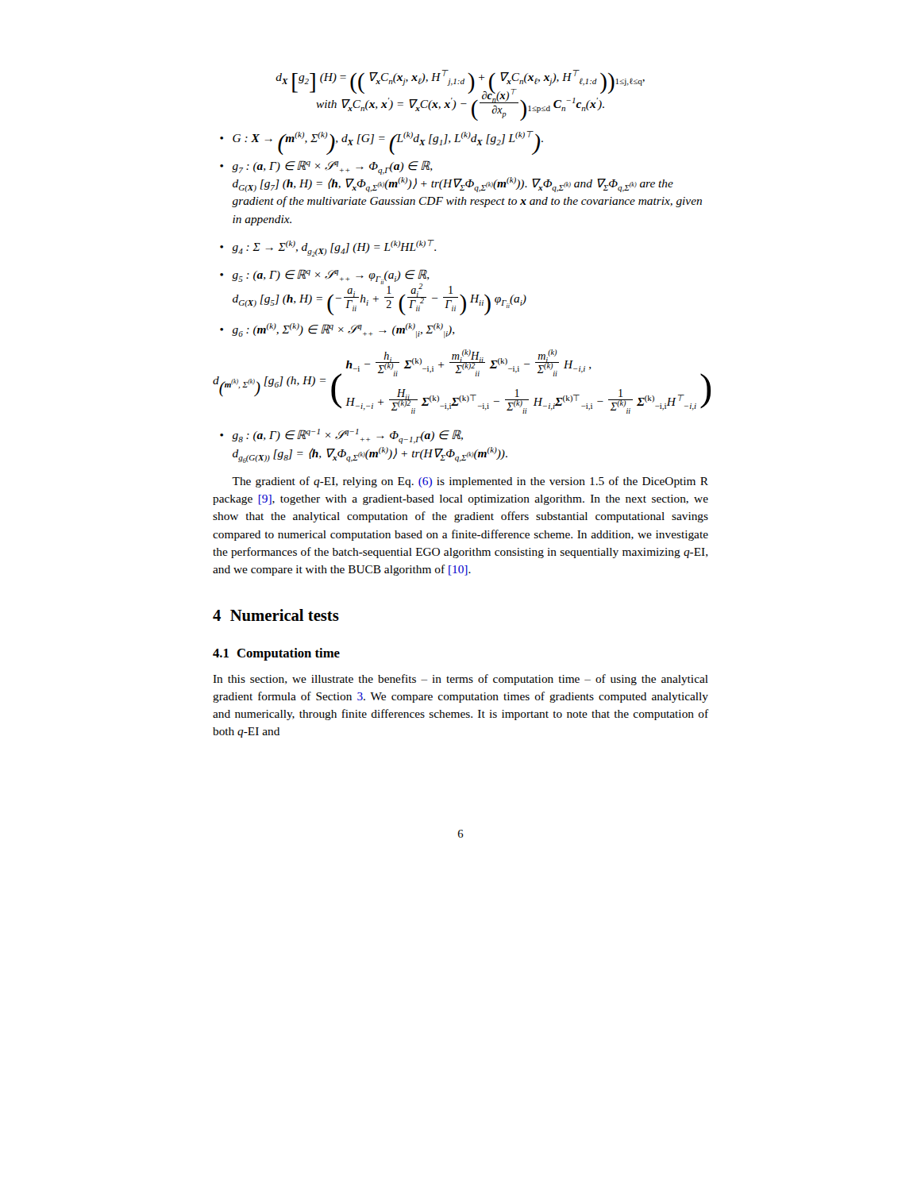dX [g2] (H) = (( ∇xCn(xj, xℓ), H⊤j,1:d ) + ( ∇xCn(xℓ, xj), H⊤ℓ,1:d ))1≤j,ℓ≤q,
with ∇xCn(x, x′) = ∇xC(x, x′) − (∂cn(x)⊤∂xp)1≤p≤d Cn−1cn(x′).
G : X → (m(k), Σ(k)), dX [G] = (L(k)dX [g1], L(k)dX [g2] L(k)⊤).
g7 : (a, Γ) ∈ ℝq × 𝒮q++ → Φq,Γ(a) ∈ ℝ,
dG(X) [g7] (h, H) = ⟨h, ∇xΦq,Σ(k)(m(k))⟩ + tr(H∇ΣΦq,Σ(k)(m(k))). ∇xΦq,Σ(k) and ∇ΣΦq,Σ(k) are the gradient of the multivariate Gaussian CDF with respect to x and to the covariance matrix, given in appendix.
g4 : Σ → Σ(k), dg2(X) [g4] (H) = L(k)HL(k)⊤.
g5 : (a, Γ) ∈ ℝq × 𝒮q++ → φΓii(ai) ∈ ℝ,
dG(X) [g5] (h, H) = (−ai Γii hi + 12 (ai2 Γii2 − 1 Γii) Hii) φΓii(ai)
g6 : (m(k), Σ(k)) ∈ ℝq × 𝒮q++ → (m(k)|i, Σ(k)|i),
d(m(k), Σ(k)) [g6] (h, H) = (
h−i − hi Σ(k)ii Σ(k)−i,i + mi(k)Hii Σ(k)2ii Σ(k)−i,i − mi(k) Σ(k)ii H−i,i ,
H−i,−i + Hii Σ(k)2ii Σ(k)−i,iΣ(k)⊤−i,i − 1 Σ(k)ii H−i,i Σ(k)⊤−i,i − 1 Σ(k)ii Σ(k)−i,iH⊤−i,i
)
g8 : (a, Γ) ∈ ℝq−1 × 𝒮q−1++ → Φq−1,Γ(a) ∈ ℝ,
dg6(G(X)) [g8] = ⟨h, ∇xΦq,Σ(k)(m(k))⟩ + tr(H∇ΣΦq,Σ(k)(m(k))).
The gradient of q-EI, relying on Eq. (6) is implemented in the version 1.5 of the DiceOptim R package [9], together with a gradient-based local optimization algorithm. In the next section, we show that the analytical computation of the gradient offers substantial computational savings compared to numerical computation based on a finite-difference scheme. In addition, we investigate the performances of the batch-sequential EGO algorithm consisting in sequentially maximizing q-EI, and we compare it with the BUCB algorithm of [10].
4 Numerical tests
4.1 Computation time
In this section, we illustrate the benefits – in terms of computation time – of using the analytical gradient formula of Section 3. We compare computation times of gradients computed analytically and numerically, through finite differences schemes. It is important to note that the computation of both q-EI and
6